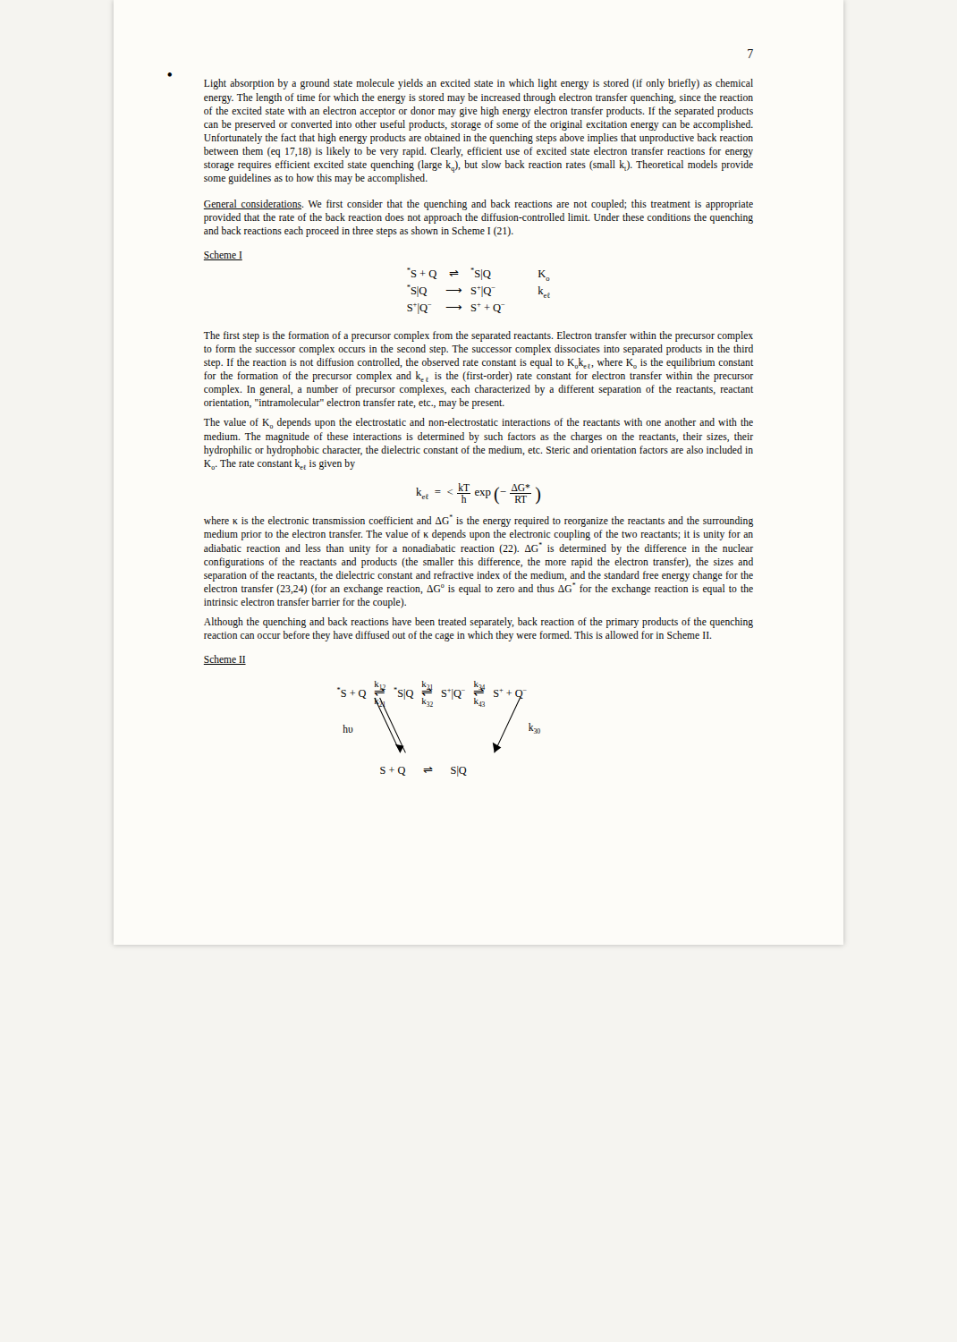•
7
Light absorption by a ground state molecule yields an excited state in which light energy is stored (if only briefly) as chemical energy. The length of time for which the energy is stored may be increased through electron transfer quenching, since the reaction of the excited state with an electron acceptor or donor may give high energy electron transfer products. If the separated products can be preserved or converted into other useful products, storage of some of the original excitation energy can be accomplished. Unfortunately the fact that high energy products are obtained in the quenching steps above implies that unproductive back reaction between them (eq 17,18) is likely to be very rapid. Clearly, efficient use of excited state electron transfer reactions for energy storage requires efficient excited state quenching (large kq), but slow back reaction rates (small kt). Theoretical models provide some guidelines as to how this may be accomplished.
General considerations. We first consider that the quenching and back reactions are not coupled; this treatment is appropriate provided that the rate of the back reaction does not approach the diffusion-controlled limit. Under these conditions the quenching and back reactions each proceed in three steps as shown in Scheme I (21).
Scheme I
| * S + Q | ⇌ | * S/Q | K o |
| * S/Q | ⟶ | S + /Q − | k eℓ |
| S + /Q − | ⟶ | S + + Q − | |
The first step is the formation of a precursor complex from the separated reactants. Electron transfer within the precursor complex to form the successor complex occurs in the second step. The successor complex dissociates into separated products in the third step. If the reaction is not diffusion controlled, the observed rate constant is equal to Kokeℓ, where Ko is the equilibrium constant for the formation of the precursor complex and keℓ is the (first-order) rate constant for electron transfer within the precursor complex. In general, a number of precursor complexes, each characterized by a different separation of the reactants, reactant orientation, "intramolecular" electron transfer rate, etc., may be present.
The value of Ko depends upon the electrostatic and non-electrostatic interactions of the reactants with one another and with the medium. The magnitude of these interactions is determined by such factors as the charges on the reactants, their sizes, their hydrophilic or hydrophobic character, the dielectric constant of the medium, etc. Steric and orientation factors are also included in Ko. The rate constant keℓ is given by
keℓ = < kT h exp (− ΔG*RT )
where κ is the electronic transmission coefficient and ΔG* is the energy required to reorganize the reactants and the surrounding medium prior to the electron transfer. The value of κ depends upon the electronic coupling of the two reactants; it is unity for an adiabatic reaction and less than unity for a nonadiabatic reaction (22). ΔG* is determined by the difference in the nuclear configurations of the reactants and products (the smaller this difference, the more rapid the electron transfer), the sizes and separation of the reactants, the dielectric constant and refractive index of the medium, and the standard free energy change for the electron transfer (23,24) (for an exchange reaction, ΔGo is equal to zero and thus ΔG* for the exchange reaction is equal to the intrinsic electron transfer barrier for the couple).
Although the quenching and back reactions have been treated separately, back reaction of the primary products of the quenching reaction can occur before they have diffused out of the cage in which they were formed. This is allowed for in Scheme II.
Scheme II
*S + Q k12 ⇌ k21 *S|Q k21 ⇌ k32 S+|Q− k34 ⇌ k43 S+ + Q−
hυ
k30
S + Q ⇌ S|Q